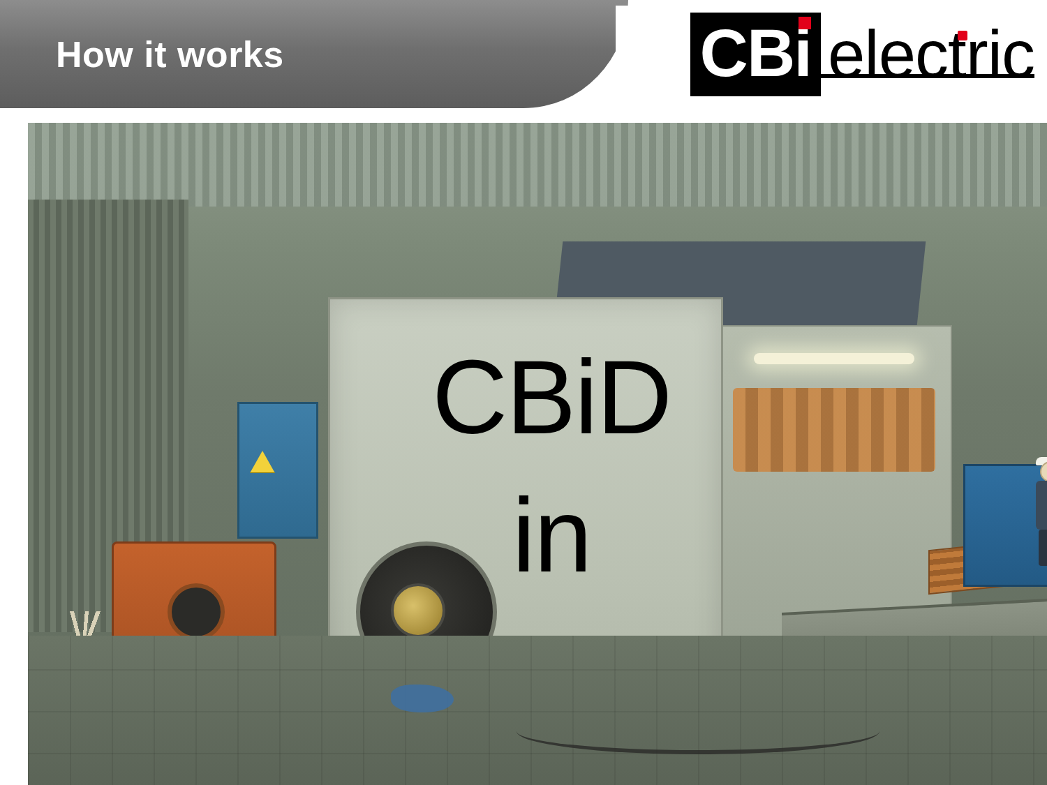How it works
CBi electric
CBiD in